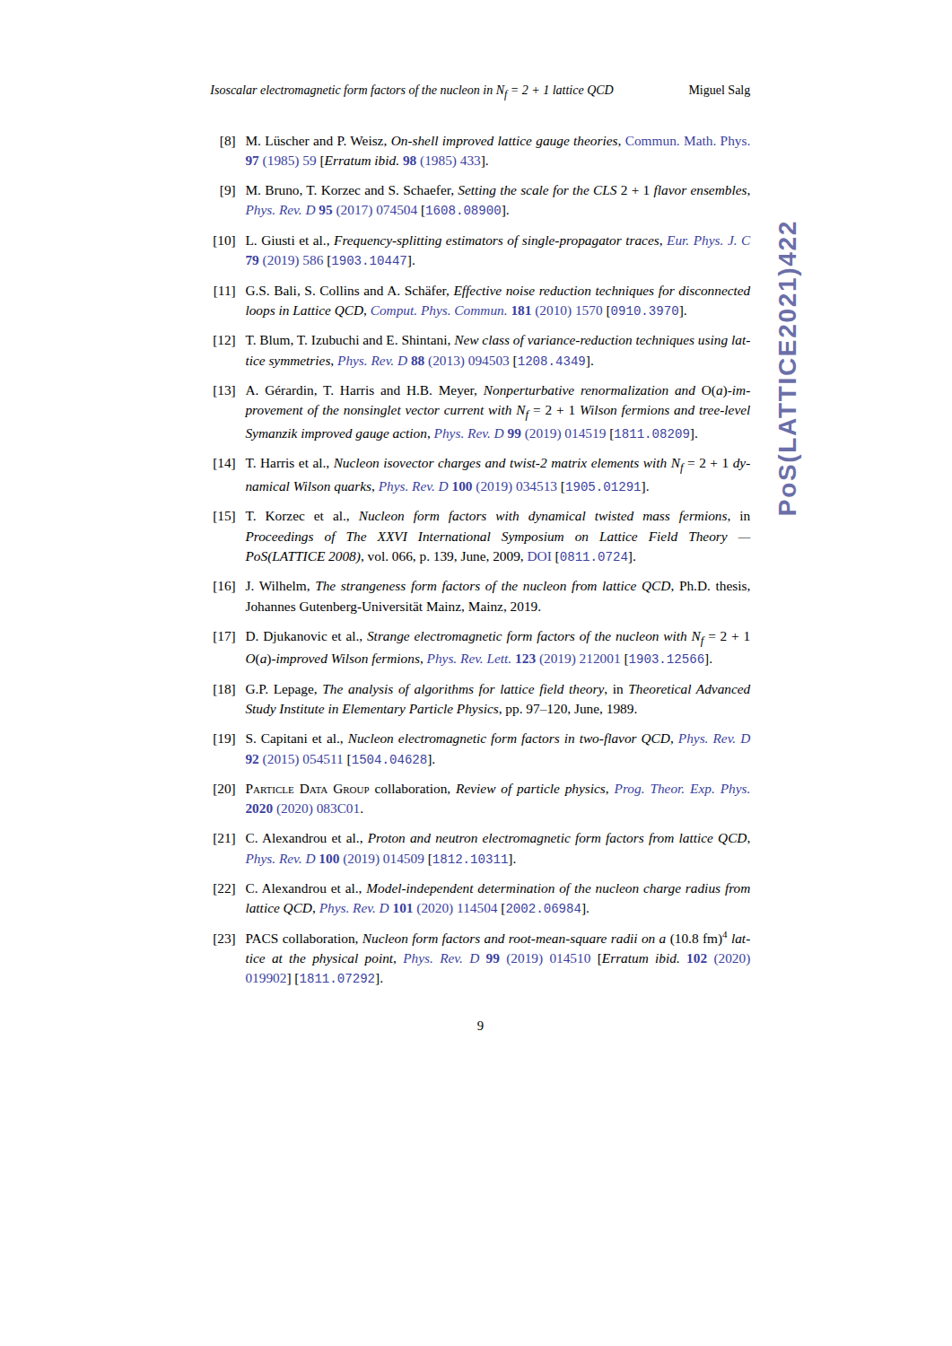Isoscalar electromagnetic form factors of the nucleon in Nf = 2 + 1 lattice QCD Miguel Salg
PoS(LATTICE2021)422
[8] M. Lüscher and P. Weisz, On-shell improved lattice gauge theories, Commun. Math. Phys. 97 (1985) 59 [Erratum ibid. 98 (1985) 433].
[9] M. Bruno, T. Korzec and S. Schaefer, Setting the scale for the CLS 2 + 1 flavor ensembles, Phys. Rev. D 95 (2017) 074504 [1608.08900].
[10] L. Giusti et al., Frequency-splitting estimators of single-propagator traces, Eur. Phys. J. C 79 (2019) 586 [1903.10447].
[11] G.S. Bali, S. Collins and A. Schäfer, Effective noise reduction techniques for disconnected loops in Lattice QCD, Comput. Phys. Commun. 181 (2010) 1570 [0910.3970].
[12] T. Blum, T. Izubuchi and E. Shintani, New class of variance-reduction techniques using lattice symmetries, Phys. Rev. D 88 (2013) 094503 [1208.4349].
[13] A. Gérardin, T. Harris and H.B. Meyer, Nonperturbative renormalization and O(a)-improvement of the nonsinglet vector current with Nf = 2 + 1 Wilson fermions and tree-level Symanzik improved gauge action, Phys. Rev. D 99 (2019) 014519 [1811.08209].
[14] T. Harris et al., Nucleon isovector charges and twist-2 matrix elements with Nf = 2 + 1 dynamical Wilson quarks, Phys. Rev. D 100 (2019) 034513 [1905.01291].
[15] T. Korzec et al., Nucleon form factors with dynamical twisted mass fermions, in Proceedings of The XXVI International Symposium on Lattice Field Theory — PoS(LATTICE 2008), vol. 066, p. 139, June, 2009, DOI [0811.0724].
[16] J. Wilhelm, The strangeness form factors of the nucleon from lattice QCD, Ph.D. thesis, Johannes Gutenberg-Universität Mainz, Mainz, 2019.
[17] D. Djukanovic et al., Strange electromagnetic form factors of the nucleon with Nf = 2 + 1 O(a)-improved Wilson fermions, Phys. Rev. Lett. 123 (2019) 212001 [1903.12566].
[18] G.P. Lepage, The analysis of algorithms for lattice field theory, in Theoretical Advanced Study Institute in Elementary Particle Physics, pp. 97–120, June, 1989.
[19] S. Capitani et al., Nucleon electromagnetic form factors in two-flavor QCD, Phys. Rev. D 92 (2015) 054511 [1504.04628].
[20] Particle Data Group collaboration, Review of particle physics, Prog. Theor. Exp. Phys. 2020 (2020) 083C01.
[21] C. Alexandrou et al., Proton and neutron electromagnetic form factors from lattice QCD, Phys. Rev. D 100 (2019) 014509 [1812.10311].
[22] C. Alexandrou et al., Model-independent determination of the nucleon charge radius from lattice QCD, Phys. Rev. D 101 (2020) 114504 [2002.06984].
[23] PACS collaboration, Nucleon form factors and root-mean-square radii on a (10.8 fm)4 lattice at the physical point, Phys. Rev. D 99 (2019) 014510 [Erratum ibid. 102 (2020) 019902] [1811.07292].
9